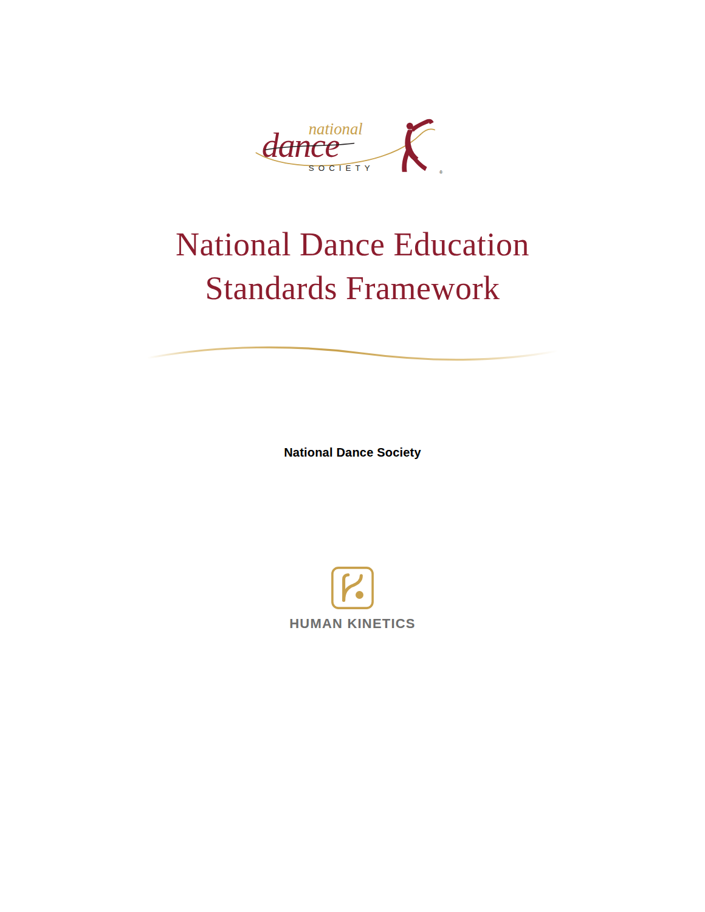national dance SOCIETY ®
National Dance Education Standards Framework
National Dance Society
HUMAN KINETICS